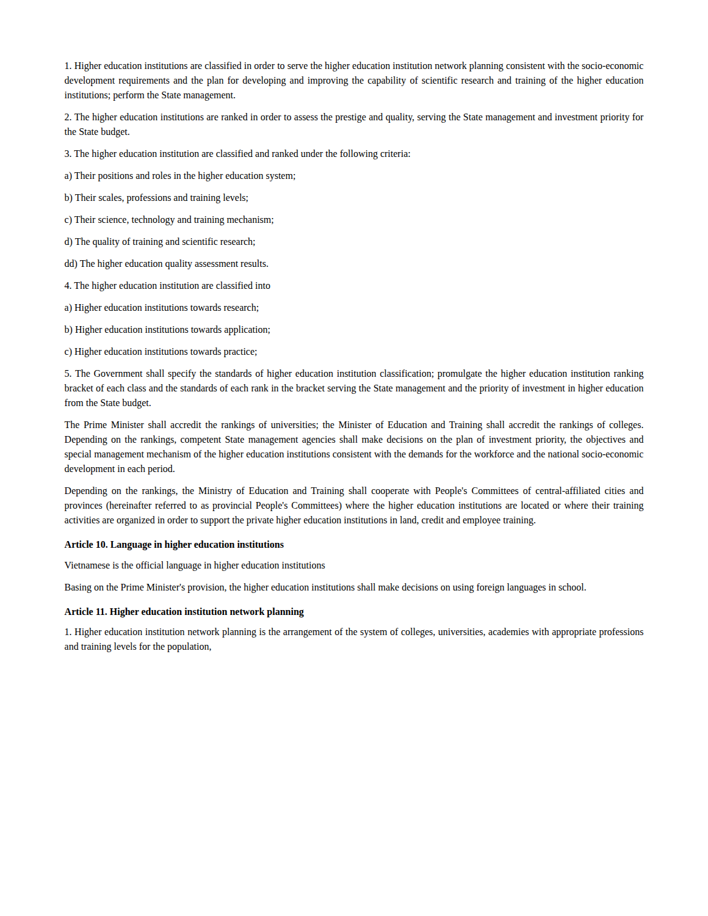1. Higher education institutions are classified in order to serve the higher education institution network planning consistent with the socio-economic development requirements and the plan for developing and improving the capability of scientific research and training of the higher education institutions; perform the State management.
2. The higher education institutions are ranked in order to assess the prestige and quality, serving the State management and investment priority for the State budget.
3. The higher education institution are classified and ranked under the following criteria:
a) Their positions and roles in the higher education system;
b) Their scales, professions and training levels;
c) Their science, technology and training mechanism;
d) The quality of training and scientific research;
dd) The higher education quality assessment results.
4. The higher education institution are classified into
a) Higher education institutions towards research;
b) Higher education institutions towards application;
c) Higher education institutions towards practice;
5. The Government shall specify the standards of higher education institution classification; promulgate the higher education institution ranking bracket of each class and the standards of each rank in the bracket serving the State management and the priority of investment in higher education from the State budget.
The Prime Minister shall accredit the rankings of universities; the Minister of Education and Training shall accredit the rankings of colleges. Depending on the rankings, competent State management agencies shall make decisions on the plan of investment priority, the objectives and special management mechanism of the higher education institutions consistent with the demands for the workforce and the national socio-economic development in each period.
Depending on the rankings, the Ministry of Education and Training shall cooperate with People's Committees of central-affiliated cities and provinces (hereinafter referred to as provincial People's Committees) where the higher education institutions are located or where their training activities are organized in order to support the private higher education institutions in land, credit and employee training.
Article 10. Language in higher education institutions
Vietnamese is the official language in higher education institutions
Basing on the Prime Minister's provision, the higher education institutions shall make decisions on using foreign languages in school.
Article 11. Higher education institution network planning
1. Higher education institution network planning is the arrangement of the system of colleges, universities, academies with appropriate professions and training levels for the population,